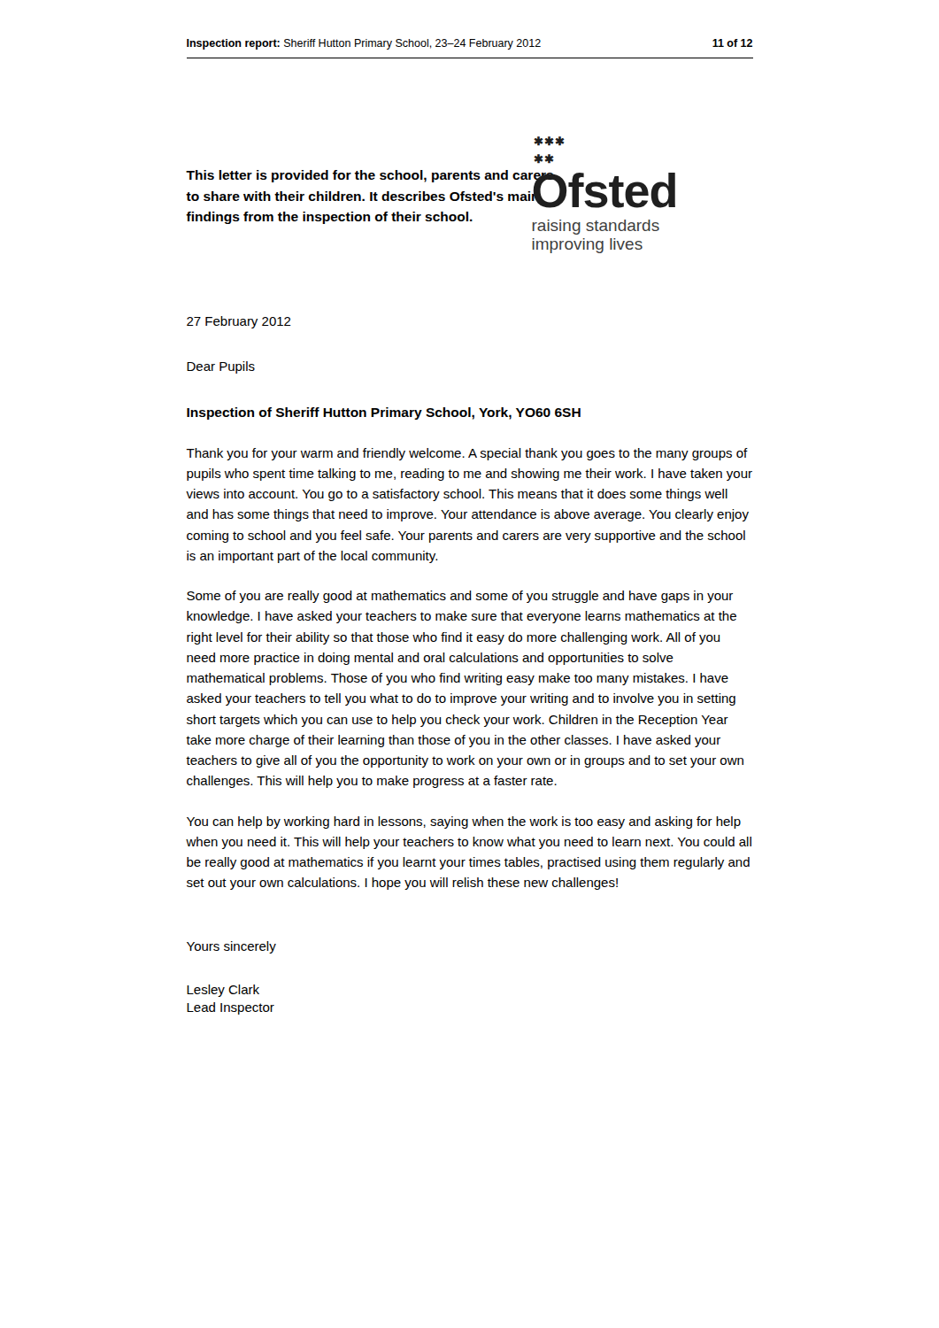Inspection report: Sheriff Hutton Primary School, 23–24 February 2012
11 of 12
This letter is provided for the school, parents and carers to share with their children. It describes Ofsted's main findings from the inspection of their school.
✱✱✱
✱✱
Ofsted
raising standards
improving lives
27 February 2012
Dear Pupils
Inspection of Sheriff Hutton Primary School, York, YO60 6SH
Thank you for your warm and friendly welcome. A special thank you goes to the many groups of pupils who spent time talking to me, reading to me and showing me their work. I have taken your views into account. You go to a satisfactory school. This means that it does some things well and has some things that need to improve. Your attendance is above average. You clearly enjoy coming to school and you feel safe. Your parents and carers are very supportive and the school is an important part of the local community.
Some of you are really good at mathematics and some of you struggle and have gaps in your knowledge. I have asked your teachers to make sure that everyone learns mathematics at the right level for their ability so that those who find it easy do more challenging work. All of you need more practice in doing mental and oral calculations and opportunities to solve mathematical problems. Those of you who find writing easy make too many mistakes. I have asked your teachers to tell you what to do to improve your writing and to involve you in setting short targets which you can use to help you check your work. Children in the Reception Year take more charge of their learning than those of you in the other classes. I have asked your teachers to give all of you the opportunity to work on your own or in groups and to set your own challenges. This will help you to make progress at a faster rate.
You can help by working hard in lessons, saying when the work is too easy and asking for help when you need it. This will help your teachers to know what you need to learn next. You could all be really good at mathematics if you learnt your times tables, practised using them regularly and set out your own calculations. I hope you will relish these new challenges!
Yours sincerely
Lesley Clark
Lead Inspector